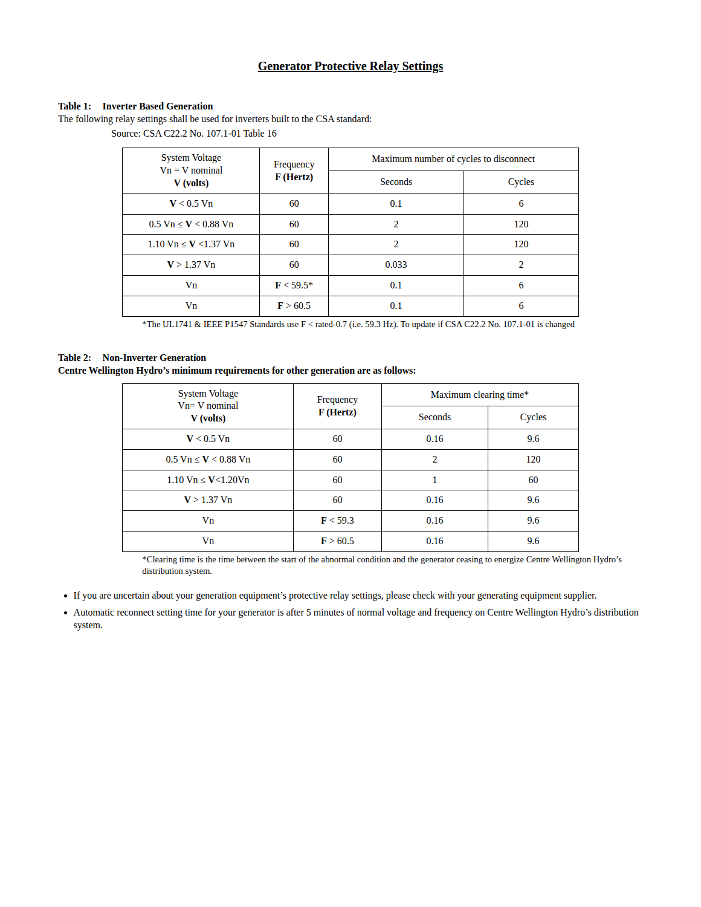Generator Protective Relay Settings
Table 1: Inverter Based Generation
The following relay settings shall be used for inverters built to the CSA standard:
Source: CSA C22.2 No. 107.1-01 Table 16
| System Voltage Vn = V nominal V (volts) | Frequency F (Hertz) | Maximum number of cycles to disconnect |
| --- | --- | --- |
| Seconds | Cycles |
| V < 0.5 Vn | 60 | 0.1 | 6 |
| 0.5 Vn ≤ V < 0.88 Vn | 60 | 2 | 120 |
| 1.10 Vn ≤ V <1.37 Vn | 60 | 2 | 120 |
| V > 1.37 Vn | 60 | 0.033 | 2 |
| Vn | F < 59.5* | 0.1 | 6 |
| Vn | F > 60.5 | 0.1 | 6 |
*The UL1741 & IEEE P1547 Standards use F < rated-0.7 (i.e. 59.3 Hz). To update if CSA C22.2 No. 107.1-01 is changed
Table 2: Non-Inverter Generation
Centre Wellington Hydro’s minimum requirements for other generation are as follows:
| System Voltage Vn= V nominal V (volts) | Frequency F (Hertz) | Maximum clearing time* |
| --- | --- | --- |
| Seconds | Cycles |
| V < 0.5 Vn | 60 | 0.16 | 9.6 |
| 0.5 Vn ≤ V < 0.88 Vn | 60 | 2 | 120 |
| 1.10 Vn ≤ V <1.20Vn | 60 | 1 | 60 |
| V > 1.37 Vn | 60 | 0.16 | 9.6 |
| Vn | F < 59.3 | 0.16 | 9.6 |
| Vn | F > 60.5 | 0.16 | 9.6 |
*Clearing time is the time between the start of the abnormal condition and the generator ceasing to energize Centre Wellington Hydro’s distribution system.
If you are uncertain about your generation equipment’s protective relay settings, please check with your generating equipment supplier.
Automatic reconnect setting time for your generator is after 5 minutes of normal voltage and frequency on Centre Wellington Hydro’s distribution system.